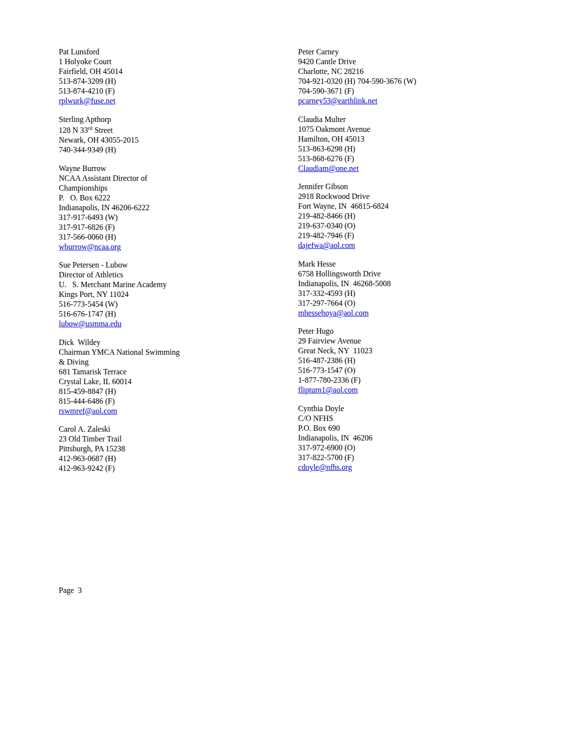Pat Lunsford
1 Holyoke Court
Fairfield, OH 45014
513-874-3209 (H)
513-874-4210 (F)
rplwurk@fuse.net
Sterling Apthorp
128 N 33rd Street
Newark, OH 43055-2015
740-344-9349 (H)
Wayne Burrow
NCAA Assistant Director of
Championships
P. O. Box 6222
Indianapolis, IN 46206-6222
317-917-6493 (W)
317-917-6826 (F)
317-566-0060 (H)
wburrow@ncaa.org
Sue Petersen - Lubow
Director of Athletics
U. S. Merchant Marine Academy
Kings Port, NY 11024
516-773-5454 (W)
516-676-1747 (H)
lubow@usmma.edu
Dick Wildey
Chairman YMCA National Swimming
& Diving
681 Tamarisk Terrace
Crystal Lake, IL 60014
815-459-8847 (H)
815-444-6486 (F)
rswmref@aol.com
Carol A. Zaleski
23 Old Timber Trail
Pittsburgh, PA 15238
412-963-0687 (H)
412-963-9242 (F)
Peter Carney
9420 Cantle Drive
Charlotte, NC 28216
704-921-0320 (H) 704-590-3676 (W)
704-590-3671 (F)
pcarney53@earthlink.net
Claudia Multer
1075 Oakmont Avenue
Hamilton, OH 45013
513-863-6298 (H)
513-868-6276 (F)
Claudiam@one.net
Jennifer Gibson
2918 Rockwood Drive
Fort Wayne, IN 46815-6824
219-482-8466 (H)
219-637-0340 (O)
219-482-7946 (F)
dajefwa@aol.com
Mark Hesse
6758 Hollingsworth Drive
Indianapolis, IN 46268-5008
317-332-4593 (H)
317-297-7664 (O)
mhessehoya@aol.com
Peter Hugo
29 Fairview Avenue
Great Neck, NY 11023
516-487-2386 (H)
516-773-1547 (O)
1-877-780-2336 (F)
flipturn1@aol.com
Cynthia Doyle
C/O NFHS
P.O. Box 690
Indianapolis, IN 46206
317-972-6900 (O)
317-822-5700 (F)
cdoyle@nfhs.org
Page 3